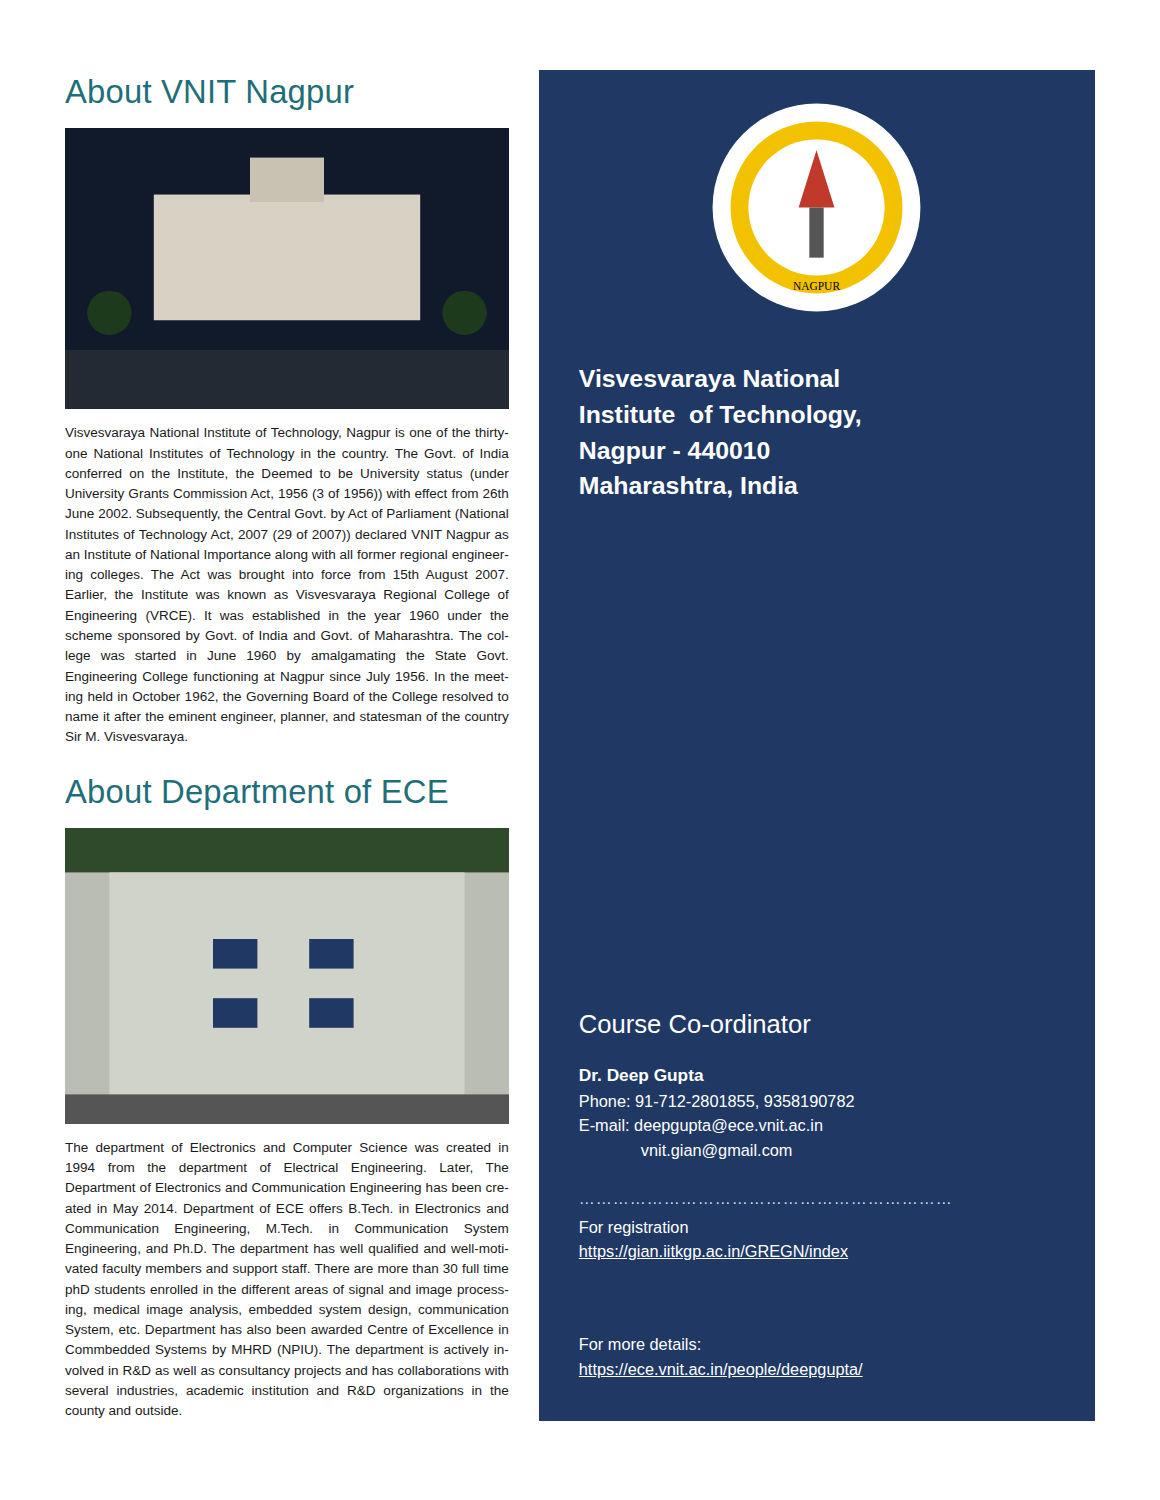About VNIT Nagpur
Visvesvaraya National Institute of Technology, Nagpur is one of the thirty-one National Institutes of Technology in the country. The Govt. of India conferred on the Institute, the Deemed to be University status (under University Grants Commission Act, 1956 (3 of 1956)) with effect from 26th June 2002. Subsequently, the Central Govt. by Act of Parliament (National Institutes of Technology Act, 2007 (29 of 2007)) declared VNIT Nagpur as an Institute of National Importance along with all former regional engineering colleges. The Act was brought into force from 15th August 2007. Earlier, the Institute was known as Visvesvaraya Regional College of Engineering (VRCE). It was established in the year 1960 under the scheme sponsored by Govt. of India and Govt. of Maharashtra. The college was started in June 1960 by amalgamating the State Govt. Engineering College functioning at Nagpur since July 1956. In the meeting held in October 1962, the Governing Board of the College resolved to name it after the eminent engineer, planner, and statesman of the country Sir M. Visvesvaraya.
About Department of ECE
The department of Electronics and Computer Science was created in 1994 from the department of Electrical Engineering. Later, The Department of Electronics and Communication Engineering has been created in May 2014. Department of ECE offers B.Tech. in Electronics and Communication Engineering, M.Tech. in Communication System Engineering, and Ph.D. The department has well qualified and well-motivated faculty members and support staff. There are more than 30 full time phD students enrolled in the different areas of signal and image processing, medical image analysis, embedded system design, communication System, etc. Department has also been awarded Centre of Excellence in Commbedded Systems by MHRD (NPIU). The department is actively involved in R&D as well as consultancy projects and has collaborations with several industries, academic institution and R&D organizations in the county and outside.
Visvesvaraya National
Institute of Technology,
Nagpur - 440010
Maharashtra, India
Course Co-ordinator
Dr. Deep Gupta
Phone: 91-712-2801855, 9358190782
E-mail: deepgupta@ece.vnit.ac.in
vnit.gian@gmail.com
…………………………………………………………
For registration
https://gian.iitkgp.ac.in/GREGN/index
For more details:
https://ece.vnit.ac.in/people/deepgupta/